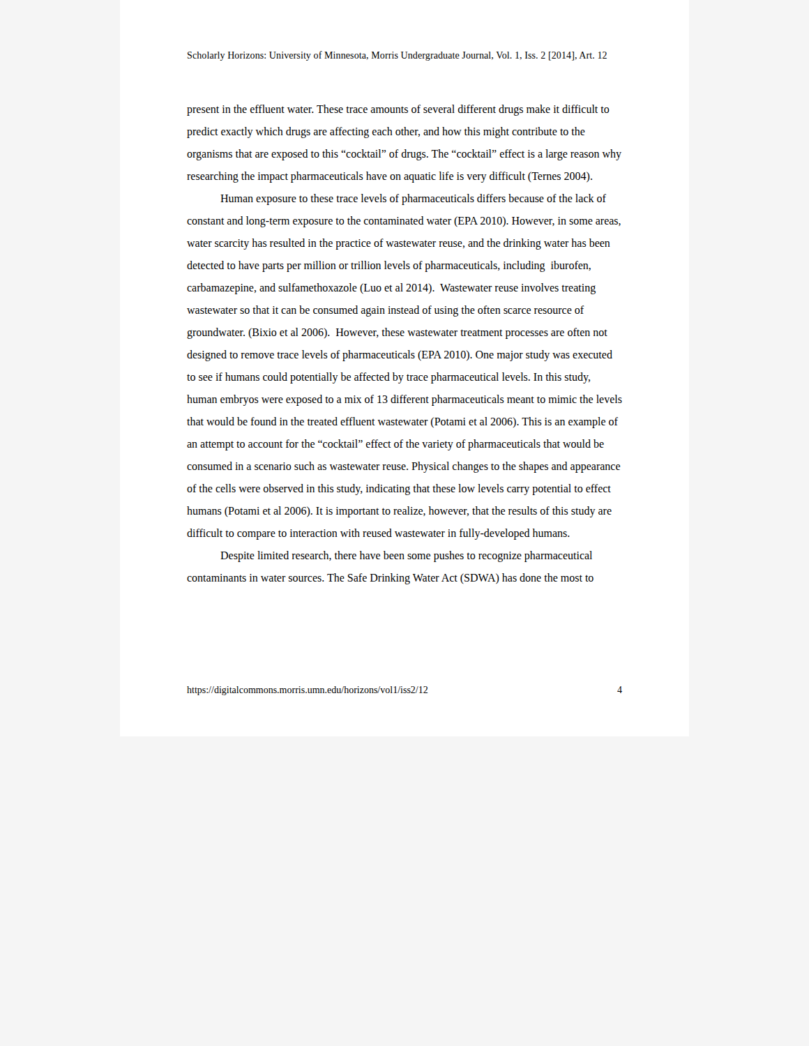Scholarly Horizons: University of Minnesota, Morris Undergraduate Journal, Vol. 1, Iss. 2 [2014], Art. 12
present in the effluent water. These trace amounts of several different drugs make it difficult to predict exactly which drugs are affecting each other, and how this might contribute to the organisms that are exposed to this “cocktail” of drugs. The “cocktail” effect is a large reason why researching the impact pharmaceuticals have on aquatic life is very difficult (Ternes 2004).
Human exposure to these trace levels of pharmaceuticals differs because of the lack of constant and long-term exposure to the contaminated water (EPA 2010). However, in some areas, water scarcity has resulted in the practice of wastewater reuse, and the drinking water has been detected to have parts per million or trillion levels of pharmaceuticals, including iburofen, carbamazepine, and sulfamethoxazole (Luo et al 2014). Wastewater reuse involves treating wastewater so that it can be consumed again instead of using the often scarce resource of groundwater. (Bixio et al 2006). However, these wastewater treatment processes are often not designed to remove trace levels of pharmaceuticals (EPA 2010). One major study was executed to see if humans could potentially be affected by trace pharmaceutical levels. In this study, human embryos were exposed to a mix of 13 different pharmaceuticals meant to mimic the levels that would be found in the treated effluent wastewater (Potami et al 2006). This is an example of an attempt to account for the “cocktail” effect of the variety of pharmaceuticals that would be consumed in a scenario such as wastewater reuse. Physical changes to the shapes and appearance of the cells were observed in this study, indicating that these low levels carry potential to effect humans (Potami et al 2006). It is important to realize, however, that the results of this study are difficult to compare to interaction with reused wastewater in fully-developed humans.
Despite limited research, there have been some pushes to recognize pharmaceutical contaminants in water sources. The Safe Drinking Water Act (SDWA) has done the most to
https://digitalcommons.morris.umn.edu/horizons/vol1/iss2/12 4